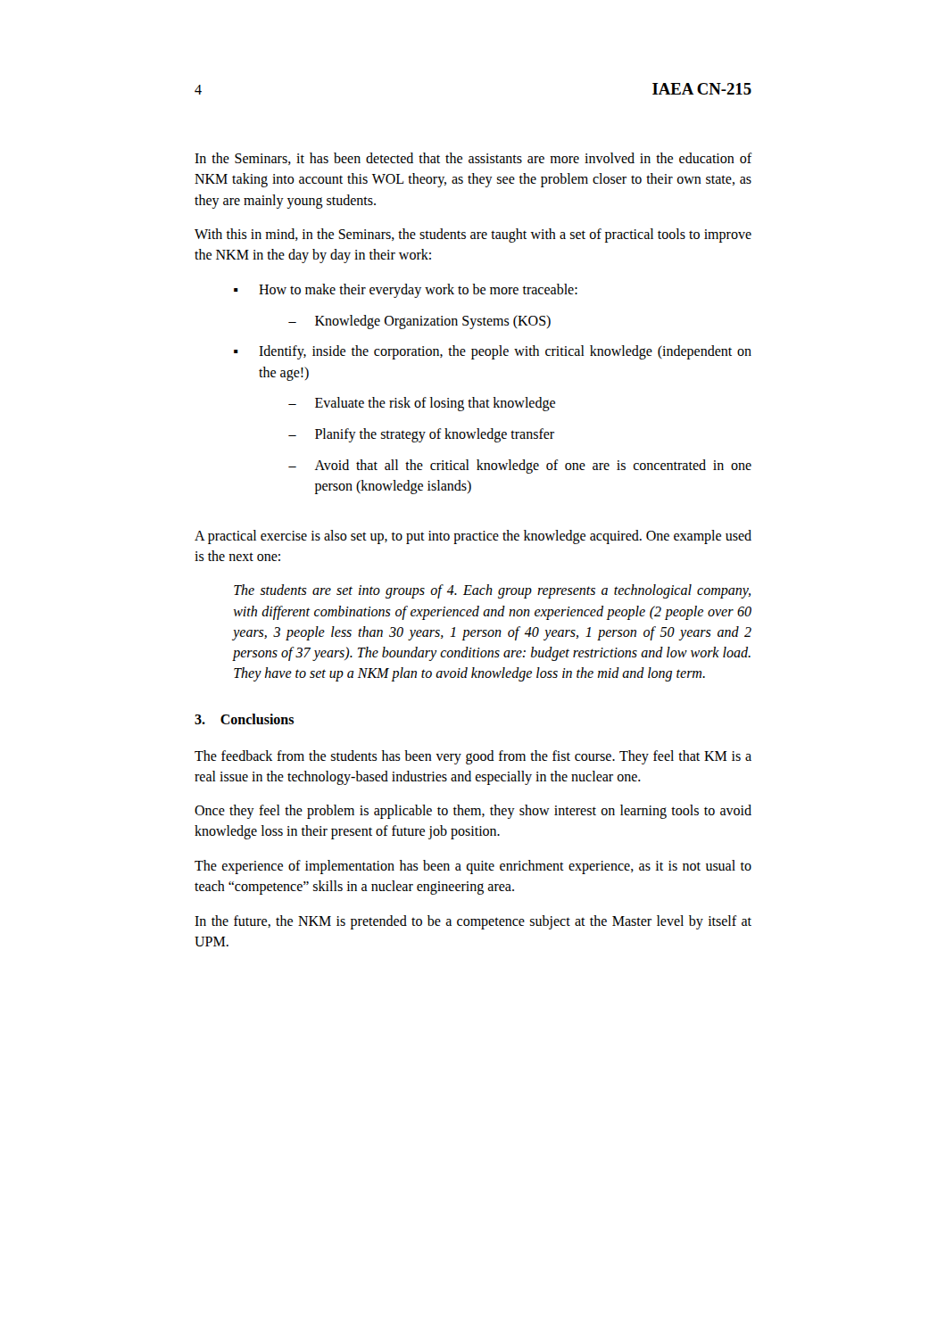4 IAEA CN-215
In the Seminars, it has been detected that the assistants are more involved in the education of NKM taking into account this WOL theory, as they see the problem closer to their own state, as they are mainly young students.
With this in mind, in the Seminars, the students are taught with a set of practical tools to improve the NKM in the day by day in their work:
How to make their everyday work to be more traceable:
Knowledge Organization Systems (KOS)
Identify, inside the corporation, the people with critical knowledge (independent on the age!)
Evaluate the risk of losing that knowledge
Planify the strategy of knowledge transfer
Avoid that all the critical knowledge of one are is concentrated in one person (knowledge islands)
A practical exercise is also set up, to put into practice the knowledge acquired. One example used is the next one:
The students are set into groups of 4. Each group represents a technological company, with different combinations of experienced and non experienced people (2 people over 60 years, 3 people less than 30 years, 1 person of 40 years, 1 person of 50 years and 2 persons of 37 years). The boundary conditions are: budget restrictions and low work load. They have to set up a NKM plan to avoid knowledge loss in the mid and long term.
3. Conclusions
The feedback from the students has been very good from the fist course. They feel that KM is a real issue in the technology-based industries and especially in the nuclear one.
Once they feel the problem is applicable to them, they show interest on learning tools to avoid knowledge loss in their present of future job position.
The experience of implementation has been a quite enrichment experience, as it is not usual to teach “competence” skills in a nuclear engineering area.
In the future, the NKM is pretended to be a competence subject at the Master level by itself at UPM.